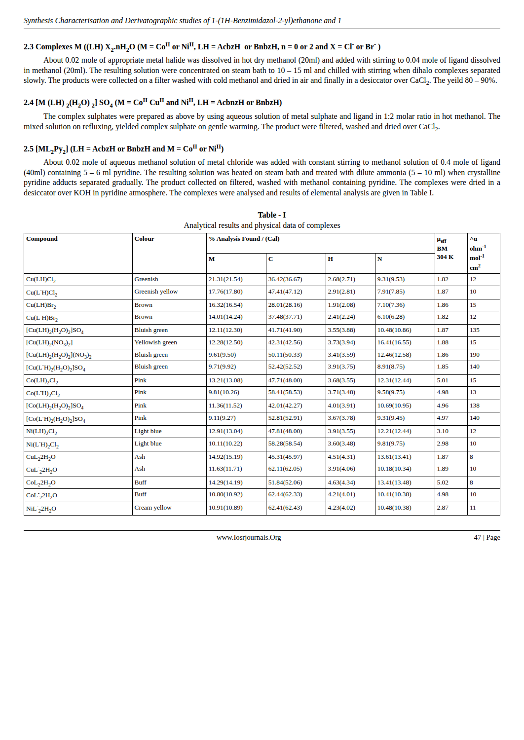Synthesis Characterisation and Derivatographic studies of 1-(1H-Benzimidazol-2-yl)ethanone and 1
2.3 Complexes M ((LH) X2.nH2O (M = CoII or NiII, LH = AcbzH or BnbzH, n = 0 or 2 and X = Cl- or Br- )
About 0.02 mole of appropriate metal halide was dissolved in hot dry methanol (20ml) and added with stirring to 0.04 mole of ligand dissolved in methanol (20ml). The resulting solution were concentrated on steam bath to 10 – 15 ml and chilled with stirring when dihalo complexes separated slowly. The products were collected on a filter washed with cold methanol and dried in air and finally in a desiccator over CaCl2. The yeild 80 – 90%.
2.4 [M (LH) 2(H2O) 2] SO4 (M = CoII CuII and NiII, LH = AcbnzH or BnbzH)
The complex sulphates were prepared as above by using aqueous solution of metal sulphate and ligand in 1:2 molar ratio in hot methanol. The mixed solution on refluxing, yielded complex sulphate on gentle warming. The product were filtered, washed and dried over CaCl2.
2.5 [ML2Py2] (LH = AcbzH or BnbzH and M = CoII or NiII)
About 0.02 mole of aqueous methanol solution of metal chloride was added with constant stirring to methanol solution of 0.4 mole of ligand (40ml) containing 5 – 6 ml pyridine. The resulting solution was heated on steam bath and treated with dilute ammonia (5 – 10 ml) when crystalline pyridine adducts separated gradually. The product collected on filtered, washed with methanol containing pyridine. The complexes were dried in a desiccator over KOH in pyridine atmosphere. The complexes were analysed and results of elemental analysis are given in Table I.
Table - I
Analytical results and physical data of complexes
| Compound | Colour | % Analysis Found / (Cal) | μ eff BM 304 K | ^α ohm -1 mol -1 cm 2 |
| --- | --- | --- | --- | --- |
| M | C | H | N |
| Cu(LH)Cl 2 | Greenish | 21.31(21.54) | 36.42(36.67) | 2.68(2.71) | 9.31(9.53) | 1.82 | 12 |
| Cu(L - H)Cl 2 | Greenish yellow | 17.76(17.80) | 47.41(47.12) | 2.91(2.81) | 7.91(7.85) | 1.87 | 10 |
| Cu(LH)Br 2 | Brown | 16.32(16.54) | 28.01(28.16) | 1.91(2.08) | 7.10(7.36) | 1.86 | 15 |
| Cu(L - H)Br 2 | Brown | 14.01(14.24) | 37.48(37.71) | 2.41(2.24) | 6.10(6.28) | 1.82 | 12 |
| [Cu(LH) 2 (H 2 O) 2 ]SO 4 | Bluish green | 12.11(12.30) | 41.71(41.90) | 3.55(3.88) | 10.48(10.86) | 1.87 | 135 |
| [Cu(LH) 2 (NO 3 ) 2 ] | Yellowish green | 12.28(12.50) | 42.31(42.56) | 3.73(3.94) | 16.41(16.55) | 1.88 | 15 |
| [Cu(LH) 2 (H 2 O) 2 ](NO 3 ) 2 | Bluish green | 9.61(9.50) | 50.11(50.33) | 3.41(3.59) | 12.46(12.58) | 1.86 | 190 |
| [Cu(L - H) 2 (H 2 O) 2 ]SO 4 | Bluish green | 9.71(9.92) | 52.42(52.52) | 3.91(3.75) | 8.91(8.75) | 1.85 | 140 |
| Co(LH) 2 Cl 2 | Pink | 13.21(13.08) | 47.71(48.00) | 3.68(3.55) | 12.31(12.44) | 5.01 | 15 |
| Co(L - H) 2 Cl 2 | Pink | 9.81(10.26) | 58.41(58.53) | 3.71(3.48) | 9.58(9.75) | 4.98 | 13 |
| [Co(LH) 2 (H 2 O) 2 ]SO 4 | Pink | 11.36(11.52) | 42.01(42.27) | 4.01(3.91) | 10.69(10.95) | 4.96 | 138 |
| [Co(L - H) 2 (H 2 O) 2 ]SO 4 | Pink | 9.11(9.27) | 52.81(52.91) | 3.67(3.78) | 9.31(9.45) | 4.97 | 140 |
| Ni(LH) 2 Cl 2 | Light blue | 12.91(13.04) | 47.81(48.00) | 3.91(3.55) | 12.21(12.44) | 3.10 | 12 |
| Ni(L - H) 2 Cl 2 | Light blue | 10.11(10.22) | 58.28(58.54) | 3.60(3.48) | 9.81(9.75) | 2.98 | 10 |
| CuL 2 2H 2 O | Ash | 14.92(15.19) | 45.31(45.97) | 4.51(4.31) | 13.61(13.41) | 1.87 | 8 |
| CuL - 2 2H 2 O | Ash | 11.63(11.71) | 62.11(62.05) | 3.91(4.06) | 10.18(10.34) | 1.89 | 10 |
| CoL 2 2H 2 O | Buff | 14.29(14.19) | 51.84(52.06) | 4.63(4.34) | 13.41(13.48) | 5.02 | 8 |
| CoL - 2 2H 2 O | Buff | 10.80(10.92) | 62.44(62.33) | 4.21(4.01) | 10.41(10.38) | 4.98 | 10 |
| NiL - 2 2H 2 O | Cream yellow | 10.91(10.89) | 62.41(62.43) | 4.23(4.02) | 10.48(10.38) | 2.87 | 11 |
www.Iosrjournals.Org 47 | Page